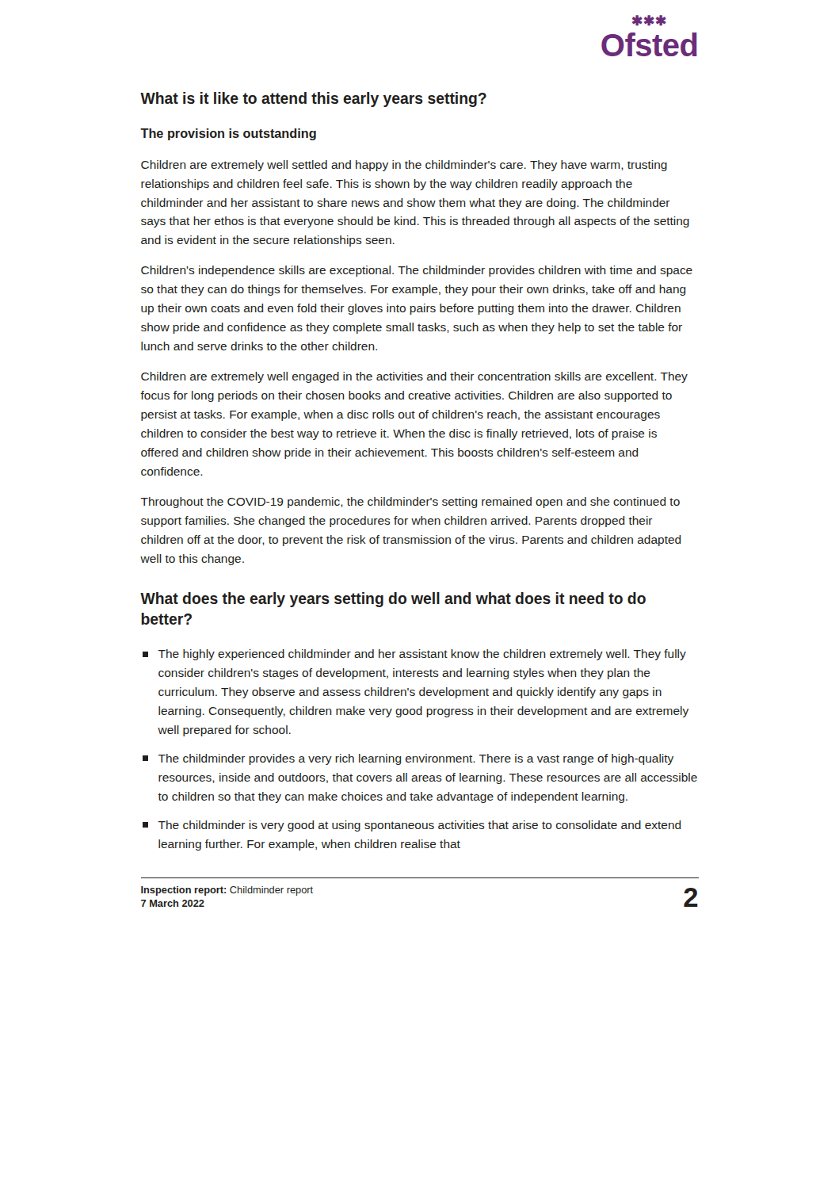✱✱✱
Ofsted
What is it like to attend this early years setting?
The provision is outstanding
Children are extremely well settled and happy in the childminder's care. They have warm, trusting relationships and children feel safe. This is shown by the way children readily approach the childminder and her assistant to share news and show them what they are doing. The childminder says that her ethos is that everyone should be kind. This is threaded through all aspects of the setting and is evident in the secure relationships seen.
Children's independence skills are exceptional. The childminder provides children with time and space so that they can do things for themselves. For example, they pour their own drinks, take off and hang up their own coats and even fold their gloves into pairs before putting them into the drawer. Children show pride and confidence as they complete small tasks, such as when they help to set the table for lunch and serve drinks to the other children.
Children are extremely well engaged in the activities and their concentration skills are excellent. They focus for long periods on their chosen books and creative activities. Children are also supported to persist at tasks. For example, when a disc rolls out of children's reach, the assistant encourages children to consider the best way to retrieve it. When the disc is finally retrieved, lots of praise is offered and children show pride in their achievement. This boosts children's self-esteem and confidence.
Throughout the COVID-19 pandemic, the childminder's setting remained open and she continued to support families. She changed the procedures for when children arrived. Parents dropped their children off at the door, to prevent the risk of transmission of the virus. Parents and children adapted well to this change.
What does the early years setting do well and what does it need to do better?
The highly experienced childminder and her assistant know the children extremely well. They fully consider children's stages of development, interests and learning styles when they plan the curriculum. They observe and assess children's development and quickly identify any gaps in learning. Consequently, children make very good progress in their development and are extremely well prepared for school.
The childminder provides a very rich learning environment. There is a vast range of high-quality resources, inside and outdoors, that covers all areas of learning. These resources are all accessible to children so that they can make choices and take advantage of independent learning.
The childminder is very good at using spontaneous activities that arise to consolidate and extend learning further. For example, when children realise that
Inspection report: Childminder report
7 March 2022
2